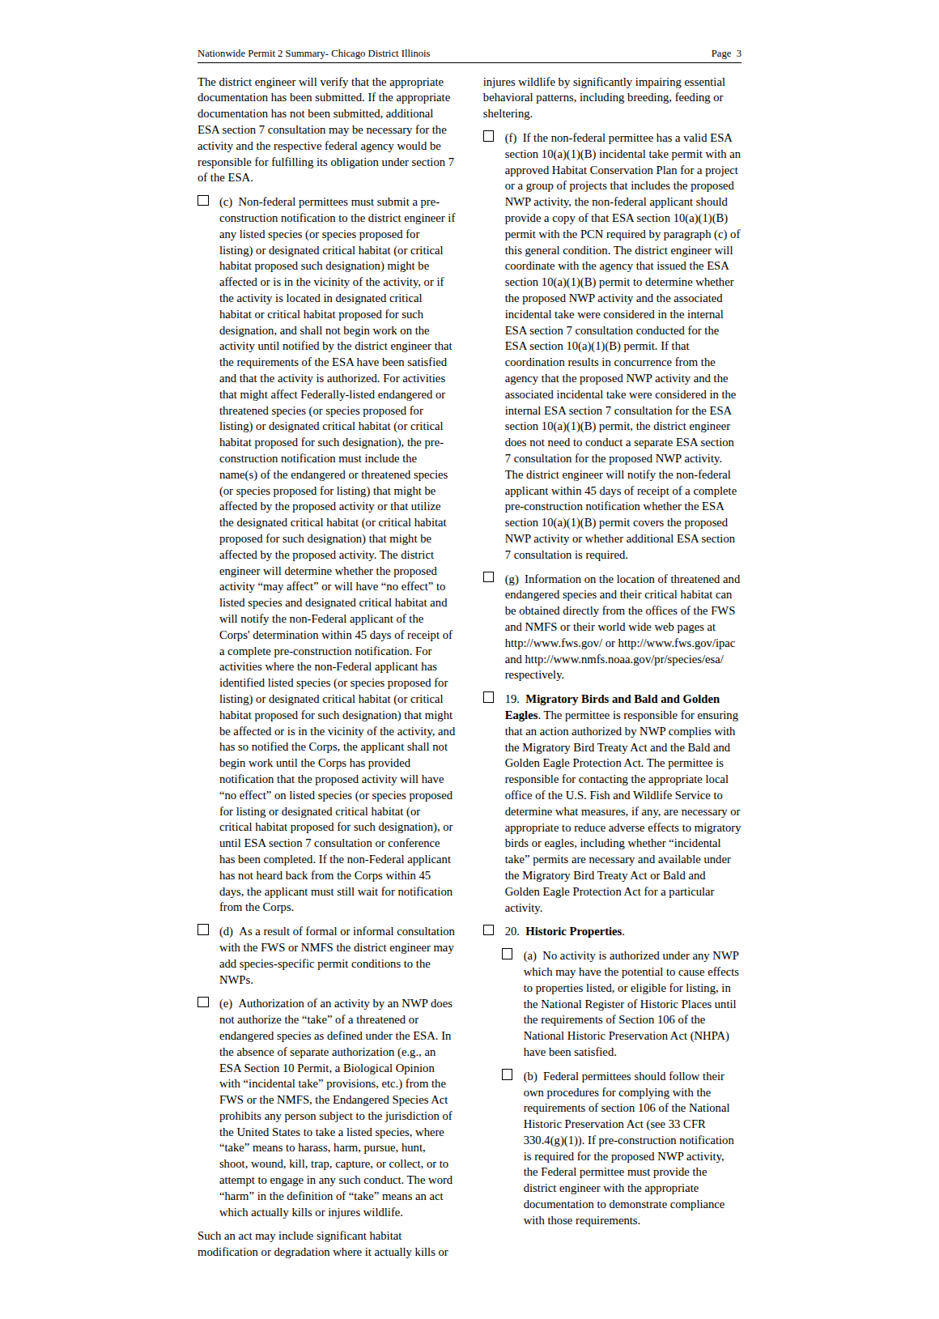Nationwide Permit 2 Summary- Chicago District Illinois Page 3
The district engineer will verify that the appropriate documentation has been submitted. If the appropriate documentation has not been submitted, additional ESA section 7 consultation may be necessary for the activity and the respective federal agency would be responsible for fulfilling its obligation under section 7 of the ESA.
(c) Non-federal permittees must submit a pre-construction notification to the district engineer if any listed species (or species proposed for listing) or designated critical habitat (or critical habitat proposed such designation) might be affected or is in the vicinity of the activity, or if the activity is located in designated critical habitat or critical habitat proposed for such designation, and shall not begin work on the activity until notified by the district engineer that the requirements of the ESA have been satisfied and that the activity is authorized. For activities that might affect Federally-listed endangered or threatened species (or species proposed for listing) or designated critical habitat (or critical habitat proposed for such designation), the pre-construction notification must include the name(s) of the endangered or threatened species (or species proposed for listing) that might be affected by the proposed activity or that utilize the designated critical habitat (or critical habitat proposed for such designation) that might be affected by the proposed activity. The district engineer will determine whether the proposed activity “may affect” or will have “no effect” to listed species and designated critical habitat and will notify the non-Federal applicant of the Corps' determination within 45 days of receipt of a complete pre-construction notification. For activities where the non-Federal applicant has identified listed species (or species proposed for listing) or designated critical habitat (or critical habitat proposed for such designation) that might be affected or is in the vicinity of the activity, and has so notified the Corps, the applicant shall not begin work until the Corps has provided notification that the proposed activity will have “no effect” on listed species (or species proposed for listing or designated critical habitat (or critical habitat proposed for such designation), or until ESA section 7 consultation or conference has been completed. If the non-Federal applicant has not heard back from the Corps within 45 days, the applicant must still wait for notification from the Corps.
(d) As a result of formal or informal consultation with the FWS or NMFS the district engineer may add species-specific permit conditions to the NWPs.
(e) Authorization of an activity by an NWP does not authorize the “take” of a threatened or endangered species as defined under the ESA. In the absence of separate authorization (e.g., an ESA Section 10 Permit, a Biological Opinion with “incidental take” provisions, etc.) from the FWS or the NMFS, the Endangered Species Act prohibits any person subject to the jurisdiction of the United States to take a listed species, where “take” means to harass, harm, pursue, hunt, shoot, wound, kill, trap, capture, or collect, or to attempt to engage in any such conduct. The word “harm” in the definition of “take” means an act which actually kills or injures wildlife.
Such an act may include significant habitat modification or degradation where it actually kills or injures wildlife by significantly impairing essential behavioral patterns, including breeding, feeding or sheltering.
(f) If the non-federal permittee has a valid ESA section 10(a)(1)(B) incidental take permit with an approved Habitat Conservation Plan for a project or a group of projects that includes the proposed NWP activity, the non-federal applicant should provide a copy of that ESA section 10(a)(1)(B) permit with the PCN required by paragraph (c) of this general condition. The district engineer will coordinate with the agency that issued the ESA section 10(a)(1)(B) permit to determine whether the proposed NWP activity and the associated incidental take were considered in the internal ESA section 7 consultation conducted for the ESA section 10(a)(1)(B) permit. If that coordination results in concurrence from the agency that the proposed NWP activity and the associated incidental take were considered in the internal ESA section 7 consultation for the ESA section 10(a)(1)(B) permit, the district engineer does not need to conduct a separate ESA section 7 consultation for the proposed NWP activity. The district engineer will notify the non-federal applicant within 45 days of receipt of a complete pre-construction notification whether the ESA section 10(a)(1)(B) permit covers the proposed NWP activity or whether additional ESA section 7 consultation is required.
(g) Information on the location of threatened and endangered species and their critical habitat can be obtained directly from the offices of the FWS and NMFS or their world wide web pages at http://www.fws.gov/ or http://www.fws.gov/ipac and http://www.nmfs.noaa.gov/pr/species/esa/ respectively.
19. Migratory Birds and Bald and Golden Eagles. The permittee is responsible for ensuring that an action authorized by NWP complies with the Migratory Bird Treaty Act and the Bald and Golden Eagle Protection Act. The permittee is responsible for contacting the appropriate local office of the U.S. Fish and Wildlife Service to determine what measures, if any, are necessary or appropriate to reduce adverse effects to migratory birds or eagles, including whether “incidental take” permits are necessary and available under the Migratory Bird Treaty Act or Bald and Golden Eagle Protection Act for a particular activity.
20. Historic Properties.
(a) No activity is authorized under any NWP which may have the potential to cause effects to properties listed, or eligible for listing, in the National Register of Historic Places until the requirements of Section 106 of the National Historic Preservation Act (NHPA) have been satisfied.
(b) Federal permittees should follow their own procedures for complying with the requirements of section 106 of the National Historic Preservation Act (see 33 CFR 330.4(g)(1)). If pre-construction notification is required for the proposed NWP activity, the Federal permittee must provide the district engineer with the appropriate documentation to demonstrate compliance with those requirements.